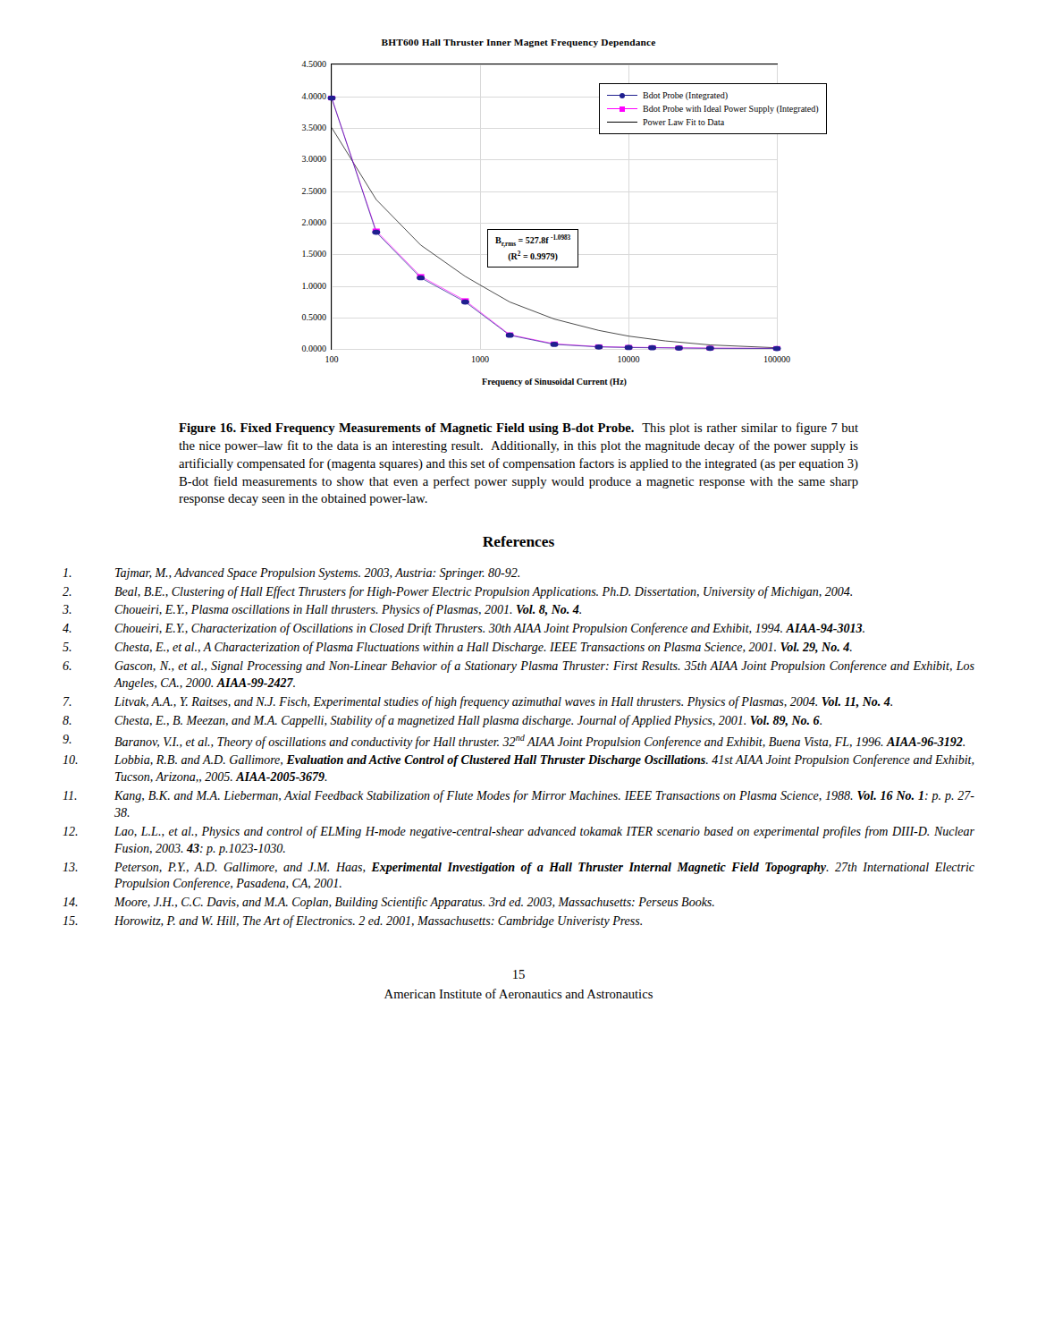BHT600 Hall Thruster Inner Magnet Frequency Dependance
Br, Radial Magnetic Field from Bdot Probe (Gauss RMS)
4.5000
4.0000
3.5000
3.0000
2.5000
2.0000
1.5000
1.0000
0.5000
0.0000
100
1000
10000
100000
Bdot Probe (Integrated)
Bdot Probe with Ideal Power Supply (Integrated)
Power Law Fit to Data
Br,rms = 527.8f -1.0983
(R2 = 0.9979)
Frequency of Sinusoidal Current (Hz)
Figure 16. Fixed Frequency Measurements of Magnetic Field using B-dot Probe. This plot is rather similar to figure 7 but the nice power–law fit to the data is an interesting result. Additionally, in this plot the magnitude decay of the power supply is artificially compensated for (magenta squares) and this set of compensation factors is applied to the integrated (as per equation 3) B-dot field measurements to show that even a perfect power supply would produce a magnetic response with the same sharp response decay seen in the obtained power-law.
References
Tajmar, M., Advanced Space Propulsion Systems. 2003, Austria: Springer. 80-92.
Beal, B.E., Clustering of Hall Effect Thrusters for High-Power Electric Propulsion Applications. Ph.D. Dissertation, University of Michigan, 2004.
Choueiri, E.Y., Plasma oscillations in Hall thrusters. Physics of Plasmas, 2001. Vol. 8, No. 4.
Choueiri, E.Y., Characterization of Oscillations in Closed Drift Thrusters. 30th AIAA Joint Propulsion Conference and Exhibit, 1994. AIAA-94-3013.
Chesta, E., et al., A Characterization of Plasma Fluctuations within a Hall Discharge. IEEE Transactions on Plasma Science, 2001. Vol. 29, No. 4.
Gascon, N., et al., Signal Processing and Non-Linear Behavior of a Stationary Plasma Thruster: First Results. 35th AIAA Joint Propulsion Conference and Exhibit, Los Angeles, CA., 2000. AIAA-99-2427.
Litvak, A.A., Y. Raitses, and N.J. Fisch, Experimental studies of high frequency azimuthal waves in Hall thrusters. Physics of Plasmas, 2004. Vol. 11, No. 4.
Chesta, E., B. Meezan, and M.A. Cappelli, Stability of a magnetized Hall plasma discharge. Journal of Applied Physics, 2001. Vol. 89, No. 6.
Baranov, V.I., et al., Theory of oscillations and conductivity for Hall thruster. 32nd AIAA Joint Propulsion Conference and Exhibit, Buena Vista, FL, 1996. AIAA-96-3192.
Lobbia, R.B. and A.D. Gallimore, Evaluation and Active Control of Clustered Hall Thruster Discharge Oscillations. 41st AIAA Joint Propulsion Conference and Exhibit, Tucson, Arizona,, 2005. AIAA-2005-3679.
Kang, B.K. and M.A. Lieberman, Axial Feedback Stabilization of Flute Modes for Mirror Machines. IEEE Transactions on Plasma Science, 1988. Vol. 16 No. 1: p. p. 27-38.
Lao, L.L., et al., Physics and control of ELMing H-mode negative-central-shear advanced tokamak ITER scenario based on experimental profiles from DIII-D. Nuclear Fusion, 2003. 43: p. p.1023-1030.
Peterson, P.Y., A.D. Gallimore, and J.M. Haas, Experimental Investigation of a Hall Thruster Internal Magnetic Field Topography. 27th International Electric Propulsion Conference, Pasadena, CA, 2001.
Moore, J.H., C.C. Davis, and M.A. Coplan, Building Scientific Apparatus. 3rd ed. 2003, Massachusetts: Perseus Books.
Horowitz, P. and W. Hill, The Art of Electronics. 2 ed. 2001, Massachusetts: Cambridge Univeristy Press.
15 American Institute of Aeronautics and Astronautics